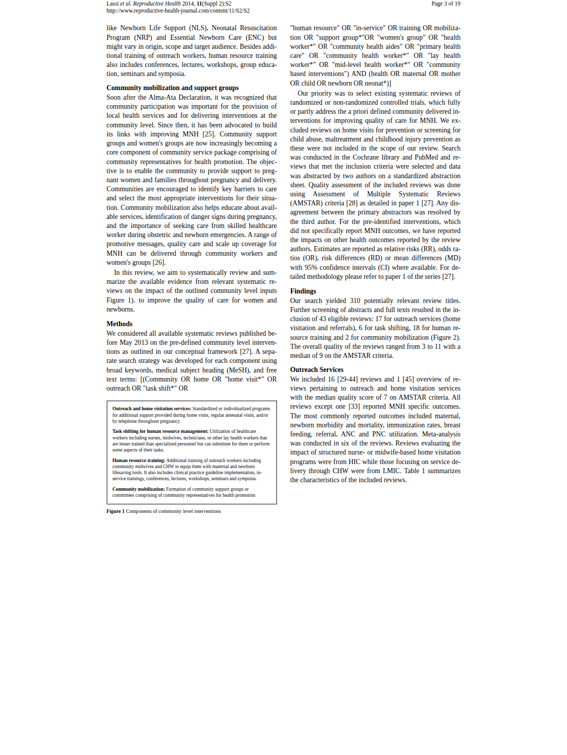Lassi et al. Reproductive Health 2014, 11(Suppl 2):S2
http://www.reproductive-health-journal.com/content/11/S2/S2
Page 3 of 19
like Newborn Life Support (NLS), Neonatal Resuscitation Program (NRP) and Essential Newborn Care (ENC) but might vary in origin, scope and target audience. Besides additional training of outreach workers, human resource training also includes conferences, lectures, workshops, group education, seminars and symposia.
Community mobilization and support groups
Soon after the Alma-Ata Declaration, it was recognized that community participation was important for the provision of local health services and for delivering interventions at the community level. Since then, it has been advocated to build its links with improving MNH [25]. Community support groups and women's groups are now increasingly becoming a core component of community service package comprising of community representatives for health promotion. The objective is to enable the community to provide support to pregnant women and families throughout pregnancy and delivery. Communities are encouraged to identify key barriers to care and select the most appropriate interventions for their situation. Community mobilization also helps educate about available services, identification of danger signs during pregnancy, and the importance of seeking care from skilled healthcare worker during obstetric and newborn emergencies. A range of promotive messages, quality care and scale up coverage for MNH can be delivered through community workers and women's groups [26].
In this review, we aim to systematically review and summarize the available evidence from relevant systematic reviews on the impact of the outlined community level inputs Figure 1). to improve the quality of care for women and newborns.
Methods
We considered all available systematic reviews published before May 2013 on the pre-defined community level interventions as outlined in our conceptual framework [27]. A separate search strategy was developed for each component using broad keywords, medical subject heading (MeSH), and free text terms: [(Community OR home OR "home visit*" OR outreach OR "task shift*" OR
Outreach and home visitation services: Standardized or individualized programs for additional support provided during home visits, regular antenatal visits, and/or by telephone throughout pregnancy.
Task shifting for human resource management: Utilization of healthcare workers including nurses, midwives, technicians, or other lay health workers that are lesser trained than specialized personnel but can substitute for them or perform some aspects of their tasks.
Human resource training: Additional training of outreach workers including community midwives and CHW to equip them with maternal and newborn lifesaving tools. It also includes clinical practice guideline implementation, in-service trainings, conferences, lectures, workshops, seminars and symposia.
Community mobilization: Formation of community support groups or committees comprising of community representatives for health promotion
Figure 1 Components of community level interventions
"human resource" OR "in-service" OR training OR mobilization OR "support group*"OR "women's group" OR "health worker*" OR "community health aides" OR "primary health care" OR "community health worker*" OR "lay health worker*" OR "mid-level health worker*" OR "community based interventions") AND (health OR maternal OR mother OR child OR newborn OR neonat*)]
Our priority was to select existing systematic reviews of randomized or non-randomized controlled trials, which fully or partly address the a priori defined community delivered interventions for improving quality of care for MNH. We excluded reviews on home visits for prevention or screening for child abuse, maltreatment and childhood injury prevention as these were not included in the scope of our review. Search was conducted in the Cochrane library and PubMed and reviews that met the inclusion criteria were selected and data was abstracted by two authors on a standardized abstraction sheet. Quality assessment of the included reviews was done using Assessment of Multiple Systematic Reviews (AMSTAR) criteria [28] as detailed in paper 1 [27]. Any disagreement between the primary abstractors was resolved by the third author. For the pre-identified interventions, which did not specifically report MNH outcomes, we have reported the impacts on other health outcomes reported by the review authors. Estimates are reported as relative risks (RR), odds ratios (OR), risk differences (RD) or mean differences (MD) with 95% confidence intervals (CI) where available. For detailed methodology please refer to paper 1 of the series [27].
Findings
Our search yielded 310 potentially relevant review titles. Further screening of abstracts and full texts resulted in the inclusion of 43 eligible reviews: 17 for outreach services (home visitation and referrals), 6 for task shifting, 18 for human resource training and 2 for community mobilization (Figure 2). The overall quality of the reviews ranged from 3 to 11 with a median of 9 on the AMSTAR criteria.
Outreach Services
We included 16 [29-44] reviews and 1 [45] overview of reviews pertaining to outreach and home visitation services with the median quality score of 7 on AMSTAR criteria. All reviews except one [33] reported MNH specific outcomes. The most commonly reported outcomes included maternal, newborn morbidity and mortality, immunization rates, breast feeding, referral, ANC and PNC utilization. Meta-analysis was conducted in six of the reviews. Reviews evaluating the impact of structured nurse- or midwife-based home visitation programs were from HIC while those focusing on service delivery through CHW were from LMIC. Table 1 summarizes the characteristics of the included reviews.